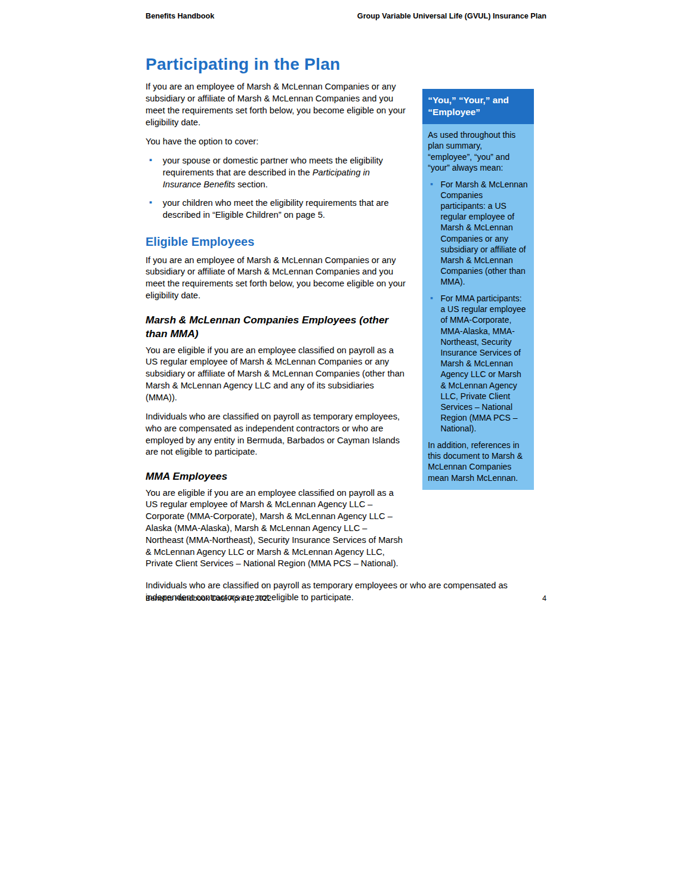Benefits Handbook
Group Variable Universal Life (GVUL) Insurance Plan
Participating in the Plan
If you are an employee of Marsh & McLennan Companies or any subsidiary or affiliate of Marsh & McLennan Companies and you meet the requirements set forth below, you become eligible on your eligibility date.
You have the option to cover:
your spouse or domestic partner who meets the eligibility requirements that are described in the Participating in Insurance Benefits section.
your children who meet the eligibility requirements that are described in “Eligible Children” on page 5.
Eligible Employees
If you are an employee of Marsh & McLennan Companies or any subsidiary or affiliate of Marsh & McLennan Companies and you meet the requirements set forth below, you become eligible on your eligibility date.
Marsh & McLennan Companies Employees (other than MMA)
You are eligible if you are an employee classified on payroll as a US regular employee of Marsh & McLennan Companies or any subsidiary or affiliate of Marsh & McLennan Companies (other than Marsh & McLennan Agency LLC and any of its subsidiaries (MMA)).
Individuals who are classified on payroll as temporary employees, who are compensated as independent contractors or who are employed by any entity in Bermuda, Barbados or Cayman Islands are not eligible to participate.
MMA Employees
You are eligible if you are an employee classified on payroll as a US regular employee of Marsh & McLennan Agency LLC – Corporate (MMA-Corporate), Marsh & McLennan Agency LLC – Alaska (MMA-Alaska), Marsh & McLennan Agency LLC – Northeast (MMA-Northeast), Security Insurance Services of Marsh & McLennan Agency LLC or Marsh & McLennan Agency LLC, Private Client Services – National Region (MMA PCS – National).
“You,” “Your,” and “Employee”
As used throughout this plan summary, “employee”, “you” and “your” always mean:
For Marsh & McLennan Companies participants: a US regular employee of Marsh & McLennan Companies or any subsidiary or affiliate of Marsh & McLennan Companies (other than MMA).
For MMA participants: a US regular employee of MMA-Corporate, MMA-Alaska, MMA-Northeast, Security Insurance Services of Marsh & McLennan Agency LLC or Marsh & McLennan Agency LLC, Private Client Services – National Region (MMA PCS – National).
In addition, references in this document to Marsh & McLennan Companies mean Marsh McLennan.
Individuals who are classified on payroll as temporary employees or who are compensated as independent contractors are not eligible to participate.
Benefits Handbook Date April 1, 2022
4